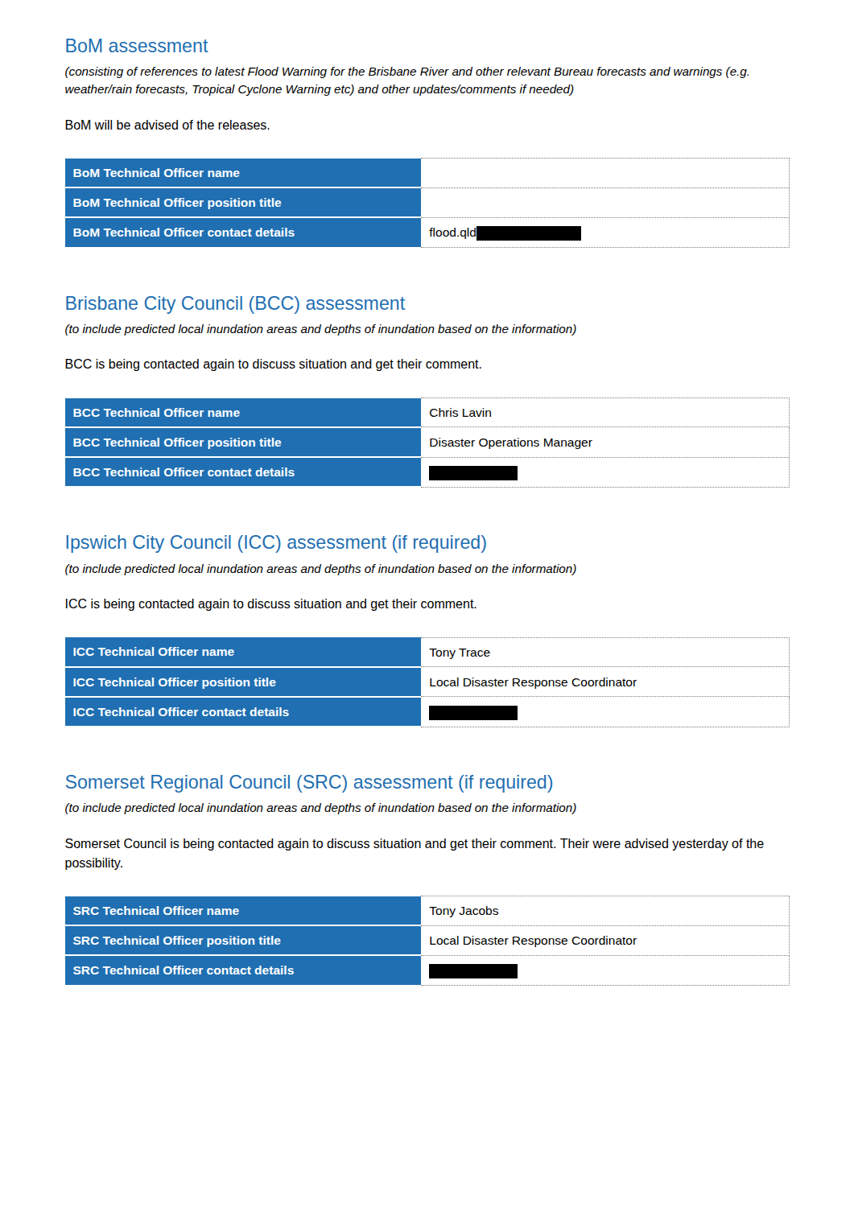BoM assessment
(consisting of references to latest Flood Warning for the Brisbane River and other relevant Bureau forecasts and warnings (e.g. weather/rain forecasts, Tropical Cyclone Warning etc) and other updates/comments if needed)
BoM will be advised of the releases.
| BoM Technical Officer name | |
| BoM Technical Officer position title | |
| BoM Technical Officer contact details | flood.qld |
Brisbane City Council (BCC) assessment
(to include predicted local inundation areas and depths of inundation based on the information)
BCC is being contacted again to discuss situation and get their comment.
| BCC Technical Officer name | Chris Lavin |
| BCC Technical Officer position title | Disaster Operations Manager |
| BCC Technical Officer contact details | |
Ipswich City Council (ICC) assessment (if required)
(to include predicted local inundation areas and depths of inundation based on the information)
ICC is being contacted again to discuss situation and get their comment.
| ICC Technical Officer name | Tony Trace |
| ICC Technical Officer position title | Local Disaster Response Coordinator |
| ICC Technical Officer contact details | |
Somerset Regional Council (SRC) assessment (if required)
(to include predicted local inundation areas and depths of inundation based on the information)
Somerset Council is being contacted again to discuss situation and get their comment. Their were advised yesterday of the possibility.
| SRC Technical Officer name | Tony Jacobs |
| SRC Technical Officer position title | Local Disaster Response Coordinator |
| SRC Technical Officer contact details | |